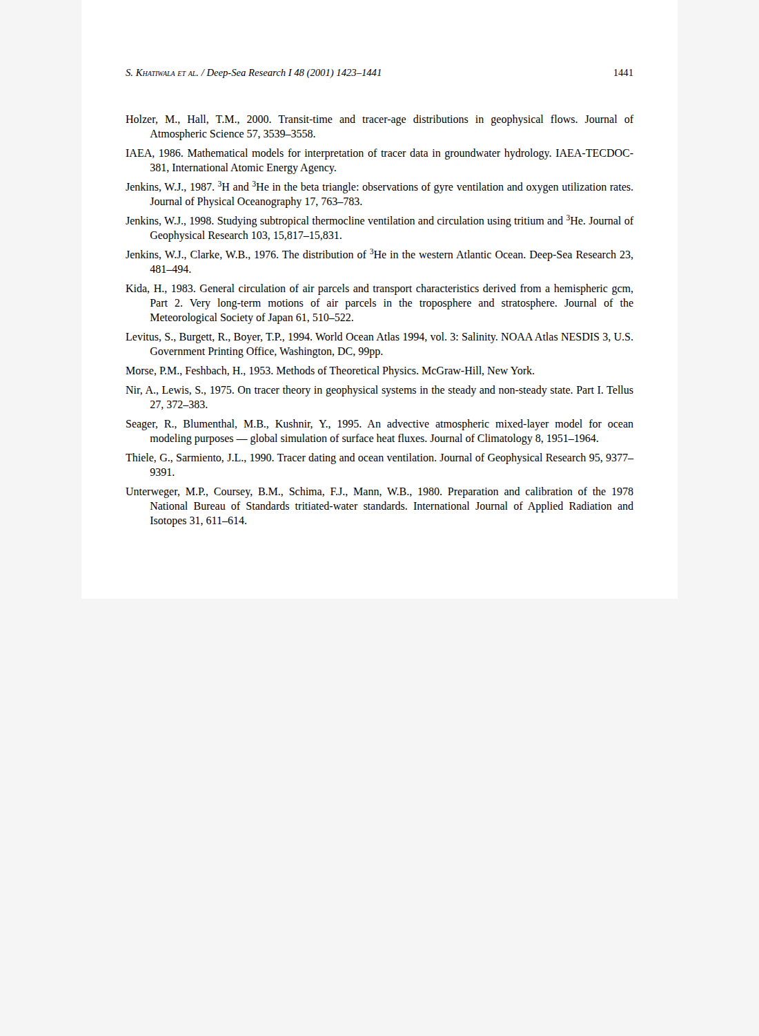S. Khatiwala et al. / Deep-Sea Research I 48 (2001) 1423–1441 1441
Holzer, M., Hall, T.M., 2000. Transit-time and tracer-age distributions in geophysical flows. Journal of Atmospheric Science 57, 3539–3558.
IAEA, 1986. Mathematical models for interpretation of tracer data in groundwater hydrology. IAEA-TECDOC-381, International Atomic Energy Agency.
Jenkins, W.J., 1987. 3H and 3He in the beta triangle: observations of gyre ventilation and oxygen utilization rates. Journal of Physical Oceanography 17, 763–783.
Jenkins, W.J., 1998. Studying subtropical thermocline ventilation and circulation using tritium and 3He. Journal of Geophysical Research 103, 15,817–15,831.
Jenkins, W.J., Clarke, W.B., 1976. The distribution of 3He in the western Atlantic Ocean. Deep-Sea Research 23, 481–494.
Kida, H., 1983. General circulation of air parcels and transport characteristics derived from a hemispheric gcm, Part 2. Very long-term motions of air parcels in the troposphere and stratosphere. Journal of the Meteorological Society of Japan 61, 510–522.
Levitus, S., Burgett, R., Boyer, T.P., 1994. World Ocean Atlas 1994, vol. 3: Salinity. NOAA Atlas NESDIS 3, U.S. Government Printing Office, Washington, DC, 99pp.
Morse, P.M., Feshbach, H., 1953. Methods of Theoretical Physics. McGraw-Hill, New York.
Nir, A., Lewis, S., 1975. On tracer theory in geophysical systems in the steady and non-steady state. Part I. Tellus 27, 372–383.
Seager, R., Blumenthal, M.B., Kushnir, Y., 1995. An advective atmospheric mixed-layer model for ocean modeling purposes — global simulation of surface heat fluxes. Journal of Climatology 8, 1951–1964.
Thiele, G., Sarmiento, J.L., 1990. Tracer dating and ocean ventilation. Journal of Geophysical Research 95, 9377–9391.
Unterweger, M.P., Coursey, B.M., Schima, F.J., Mann, W.B., 1980. Preparation and calibration of the 1978 National Bureau of Standards tritiated-water standards. International Journal of Applied Radiation and Isotopes 31, 611–614.